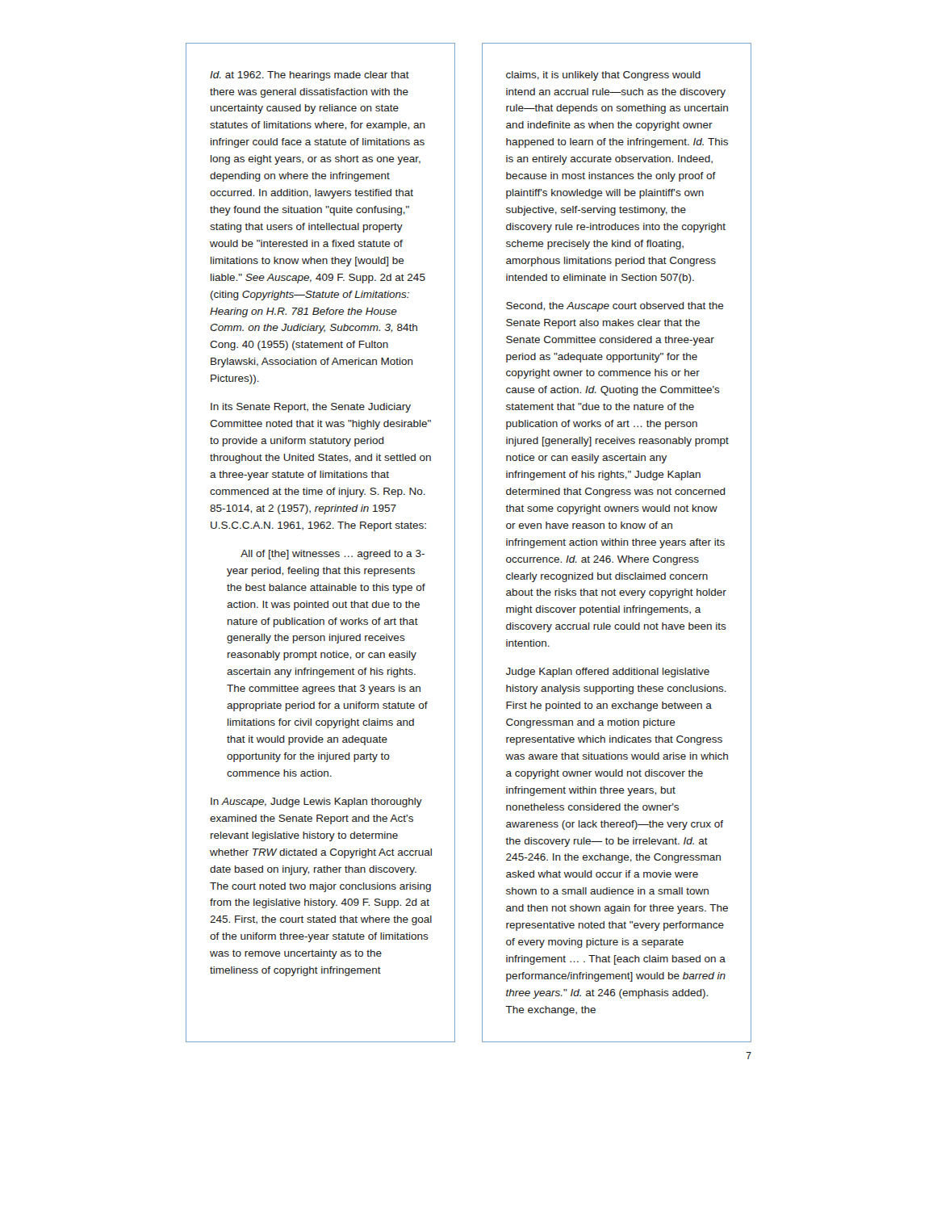Id. at 1962. The hearings made clear that there was general dissatisfaction with the uncertainty caused by reliance on state statutes of limitations where, for example, an infringer could face a statute of limitations as long as eight years, or as short as one year, depending on where the infringement occurred. In addition, lawyers testified that they found the situation "quite confusing," stating that users of intellectual property would be "interested in a fixed statute of limitations to know when they [would] be liable." See Auscape, 409 F. Supp. 2d at 245 (citing Copyrights—Statute of Limitations: Hearing on H.R. 781 Before the House Comm. on the Judiciary, Subcomm. 3, 84th Cong. 40 (1955) (statement of Fulton Brylawski, Association of American Motion Pictures)).
In its Senate Report, the Senate Judiciary Committee noted that it was "highly desirable" to provide a uniform statutory period throughout the United States, and it settled on a three-year statute of limitations that commenced at the time of injury. S. Rep. No. 85-1014, at 2 (1957), reprinted in 1957 U.S.C.C.A.N. 1961, 1962. The Report states:
All of [the] witnesses … agreed to a 3-year period, feeling that this represents the best balance attainable to this type of action. It was pointed out that due to the nature of publication of works of art that generally the person injured receives reasonably prompt notice, or can easily ascertain any infringement of his rights. The committee agrees that 3 years is an appropriate period for a uniform statute of limitations for civil copyright claims and that it would provide an adequate opportunity for the injured party to commence his action.
In Auscape, Judge Lewis Kaplan thoroughly examined the Senate Report and the Act's relevant legislative history to determine whether TRW dictated a Copyright Act accrual date based on injury, rather than discovery. The court noted two major conclusions arising from the legislative history. 409 F. Supp. 2d at 245. First, the court stated that where the goal of the uniform three-year statute of limitations was to remove uncertainty as to the timeliness of copyright infringement
claims, it is unlikely that Congress would intend an accrual rule—such as the discovery rule—that depends on something as uncertain and indefinite as when the copyright owner happened to learn of the infringement. Id. This is an entirely accurate observation. Indeed, because in most instances the only proof of plaintiff's knowledge will be plaintiff's own subjective, self-serving testimony, the discovery rule re-introduces into the copyright scheme precisely the kind of floating, amorphous limitations period that Congress intended to eliminate in Section 507(b).
Second, the Auscape court observed that the Senate Report also makes clear that the Senate Committee considered a three-year period as "adequate opportunity" for the copyright owner to commence his or her cause of action. Id. Quoting the Committee's statement that "due to the nature of the publication of works of art … the person injured [generally] receives reasonably prompt notice or can easily ascertain any infringement of his rights," Judge Kaplan determined that Congress was not concerned that some copyright owners would not know or even have reason to know of an infringement action within three years after its occurrence. Id. at 246. Where Congress clearly recognized but disclaimed concern about the risks that not every copyright holder might discover potential infringements, a discovery accrual rule could not have been its intention.
Judge Kaplan offered additional legislative history analysis supporting these conclusions. First he pointed to an exchange between a Congressman and a motion picture representative which indicates that Congress was aware that situations would arise in which a copyright owner would not discover the infringement within three years, but nonetheless considered the owner's awareness (or lack thereof)—the very crux of the discovery rule— to be irrelevant. Id. at 245-246. In the exchange, the Congressman asked what would occur if a movie were shown to a small audience in a small town and then not shown again for three years. The representative noted that "every performance of every moving picture is a separate infringement … . That [each claim based on a performance/infringement] would be barred in three years." Id. at 246 (emphasis added). The exchange, the
7